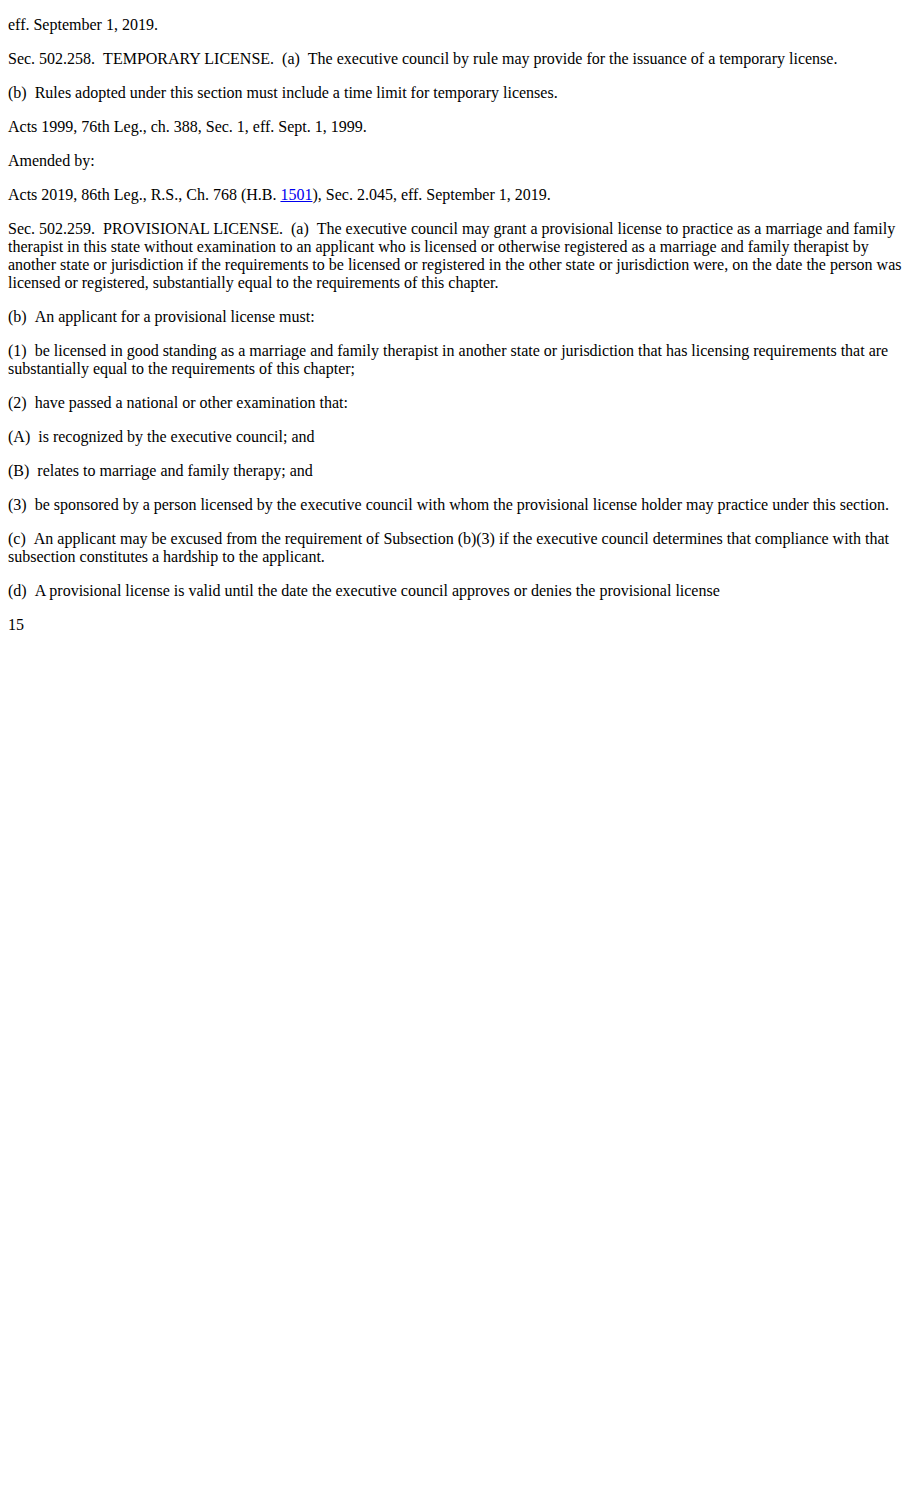eff. September 1, 2019.
Sec. 502.258. TEMPORARY LICENSE. (a) The executive council by rule may provide for the issuance of a temporary license.
(b) Rules adopted under this section must include a time limit for temporary licenses.
Acts 1999, 76th Leg., ch. 388, Sec. 1, eff. Sept. 1, 1999.
Amended by:
Acts 2019, 86th Leg., R.S., Ch. 768 (H.B. 1501), Sec. 2.045, eff. September 1, 2019.
Sec. 502.259. PROVISIONAL LICENSE. (a) The executive council may grant a provisional license to practice as a marriage and family therapist in this state without examination to an applicant who is licensed or otherwise registered as a marriage and family therapist by another state or jurisdiction if the requirements to be licensed or registered in the other state or jurisdiction were, on the date the person was licensed or registered, substantially equal to the requirements of this chapter.
(b) An applicant for a provisional license must:
(1) be licensed in good standing as a marriage and family therapist in another state or jurisdiction that has licensing requirements that are substantially equal to the requirements of this chapter;
(2) have passed a national or other examination that:
(A) is recognized by the executive council; and
(B) relates to marriage and family therapy; and
(3) be sponsored by a person licensed by the executive council with whom the provisional license holder may practice under this section.
(c) An applicant may be excused from the requirement of Subsection (b)(3) if the executive council determines that compliance with that subsection constitutes a hardship to the applicant.
(d) A provisional license is valid until the date the executive council approves or denies the provisional license
15